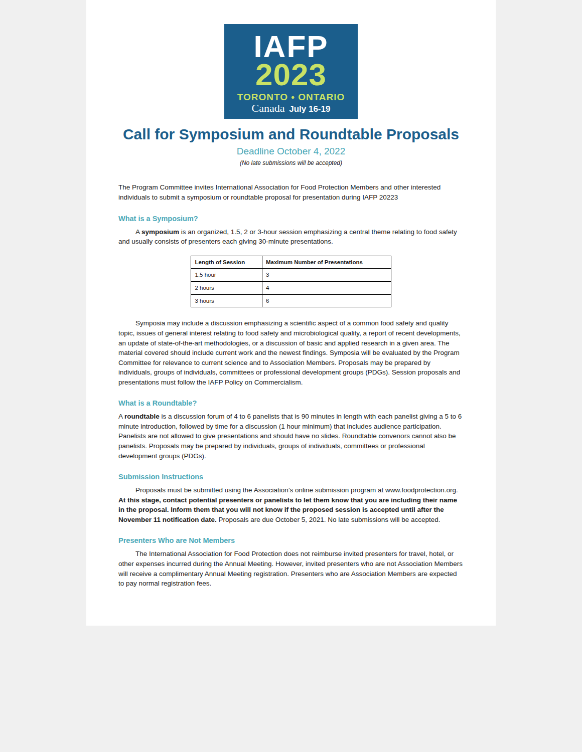IAFP 2023 TORONTO • ONTARIO Canada July 16-19
Call for Symposium and Roundtable Proposals
Deadline October 4, 2022
(No late submissions will be accepted)
The Program Committee invites International Association for Food Protection Members and other interested individuals to submit a symposium or roundtable proposal for presentation during IAFP 20223
What is a Symposium?
A symposium is an organized, 1.5, 2 or 3-hour session emphasizing a central theme relating to food safety and usually consists of presenters each giving 30-minute presentations.
| Length of Session | Maximum Number of Presentations |
| --- | --- |
| 1.5 hour | 3 |
| 2 hours | 4 |
| 3 hours | 6 |
Symposia may include a discussion emphasizing a scientific aspect of a common food safety and quality topic, issues of general interest relating to food safety and microbiological quality, a report of recent developments, an update of state-of-the-art methodologies, or a discussion of basic and applied research in a given area. The material covered should include current work and the newest findings. Symposia will be evaluated by the Program Committee for relevance to current science and to Association Members. Proposals may be prepared by individuals, groups of individuals, committees or professional development groups (PDGs). Session proposals and presentations must follow the IAFP Policy on Commercialism.
What is a Roundtable?
A roundtable is a discussion forum of 4 to 6 panelists that is 90 minutes in length with each panelist giving a 5 to 6 minute introduction, followed by time for a discussion (1 hour minimum) that includes audience participation. Panelists are not allowed to give presentations and should have no slides. Roundtable convenors cannot also be panelists. Proposals may be prepared by individuals, groups of individuals, committees or professional development groups (PDGs).
Submission Instructions
Proposals must be submitted using the Association’s online submission program at www.foodprotection.org. At this stage, contact potential presenters or panelists to let them know that you are including their name in the proposal. Inform them that you will not know if the proposed session is accepted until after the November 11 notification date. Proposals are due October 5, 2021. No late submissions will be accepted.
Presenters Who are Not Members
The International Association for Food Protection does not reimburse invited presenters for travel, hotel, or other expenses incurred during the Annual Meeting. However, invited presenters who are not Association Members will receive a complimentary Annual Meeting registration. Presenters who are Association Members are expected to pay normal registration fees.